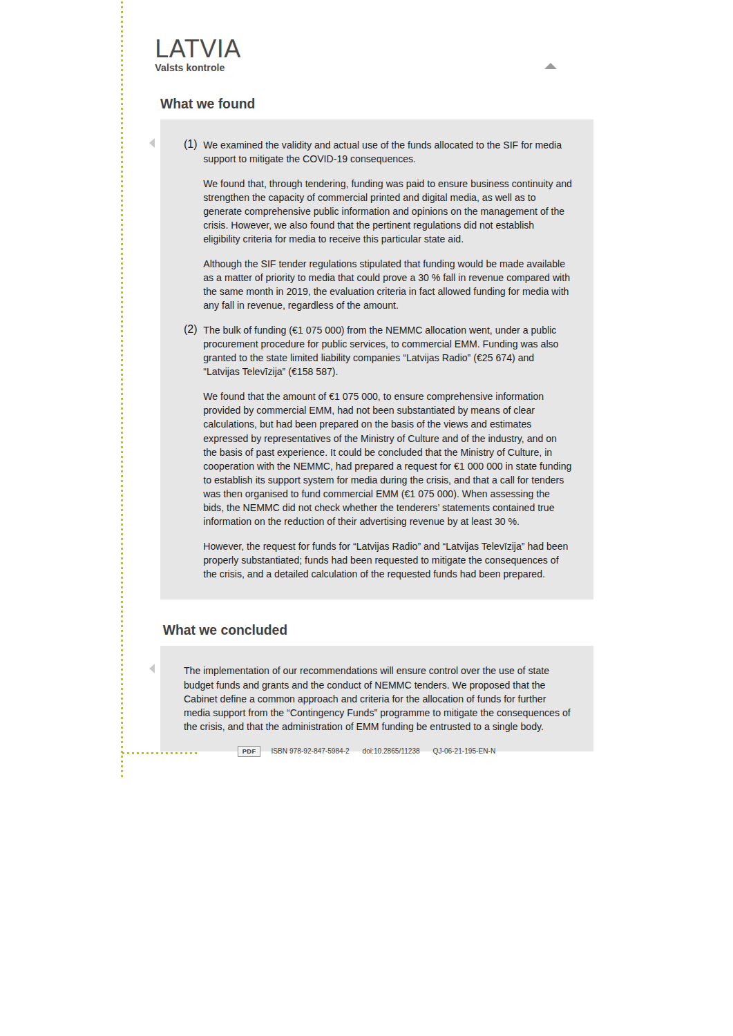LATVIA
Valsts kontrole
What we found
(1)
We examined the validity and actual use of the funds allocated to the SIF for media support to mitigate the COVID-19 consequences.
We found that, through tendering, funding was paid to ensure business continuity and strengthen the capacity of commercial printed and digital media, as well as to generate comprehensive public information and opinions on the management of the crisis. However, we also found that the pertinent regulations did not establish eligibility criteria for media to receive this particular state aid.
Although the SIF tender regulations stipulated that funding would be made available as a matter of priority to media that could prove a 30 % fall in revenue compared with the same month in 2019, the evaluation criteria in fact allowed funding for media with any fall in revenue, regardless of the amount.
(2)
The bulk of funding (€1 075 000) from the NEMMC allocation went, under a public procurement procedure for public services, to commercial EMM. Funding was also granted to the state limited liability companies “Latvijas Radio” (€25 674) and “Latvijas Televīzija” (€158 587).
We found that the amount of €1 075 000, to ensure comprehensive information provided by commercial EMM, had not been substantiated by means of clear calculations, but had been prepared on the basis of the views and estimates expressed by representatives of the Ministry of Culture and of the industry, and on the basis of past experience. It could be concluded that the Ministry of Culture, in cooperation with the NEMMC, had prepared a request for €1 000 000 in state funding to establish its support system for media during the crisis, and that a call for tenders was then organised to fund commercial EMM (€1 075 000). When assessing the bids, the NEMMC did not check whether the tenderers’ statements contained true information on the reduction of their advertising revenue by at least 30 %.
However, the request for funds for “Latvijas Radio” and “Latvijas Televīzija” had been properly substantiated; funds had been requested to mitigate the consequences of the crisis, and a detailed calculation of the requested funds had been prepared.
What we concluded
The implementation of our recommendations will ensure control over the use of state budget funds and grants and the conduct of NEMMC tenders. We proposed that the Cabinet define a common approach and criteria for the allocation of funds for further media support from the “Contingency Funds” programme to mitigate the consequences of the crisis, and that the administration of EMM funding be entrusted to a single body.
PDFISBN 978-92-847-5984-2 doi:10.2865/11238 QJ-06-21-195-EN-N